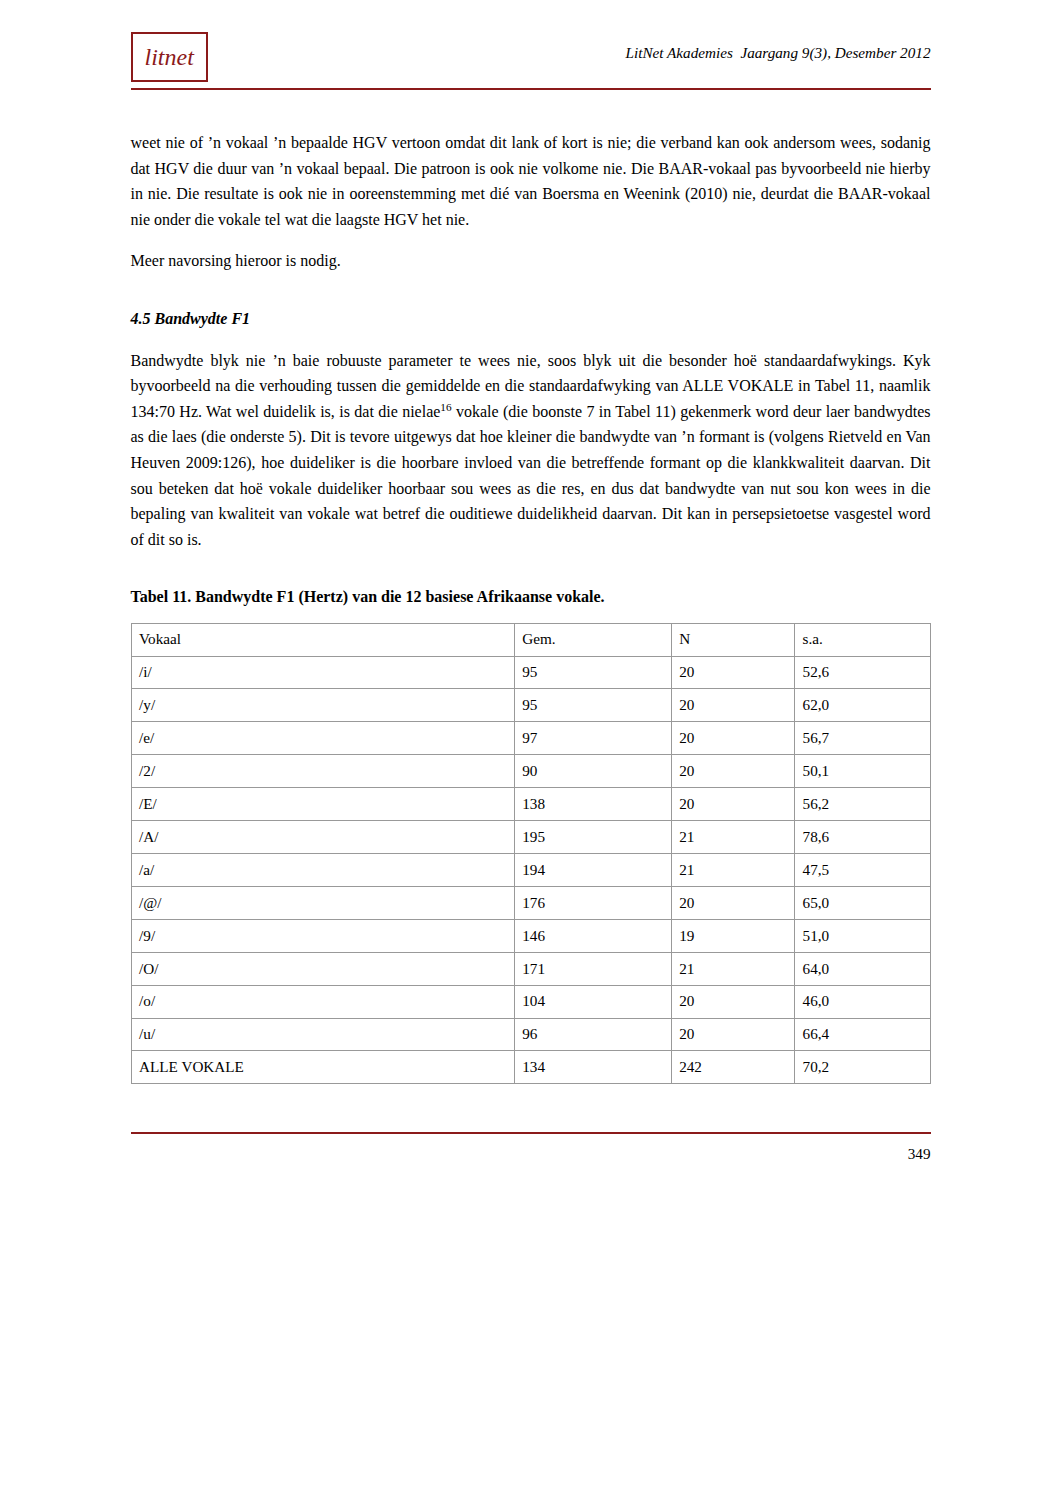litnet
LitNet Akademies Jaargang 9(3), Desember 2012
weet nie of ’n vokaal ’n bepaalde HGV vertoon omdat dit lank of kort is nie; die verband kan ook andersom wees, sodanig dat HGV die duur van ’n vokaal bepaal. Die patroon is ook nie volkome nie. Die BAAR-vokaal pas byvoorbeeld nie hierby in nie. Die resultate is ook nie in ooreenstemming met dié van Boersma en Weenink (2010) nie, deurdat die BAAR-vokaal nie onder die vokale tel wat die laagste HGV het nie.
Meer navorsing hieroor is nodig.
4.5 Bandwydte F1
Bandwydte blyk nie ’n baie robuuste parameter te wees nie, soos blyk uit die besonder hoë standaardafwykings. Kyk byvoorbeeld na die verhouding tussen die gemiddelde en die standaardafwyking van ALLE VOKALE in Tabel 11, naamlik 134:70 Hz. Wat wel duidelik is, is dat die nielae16 vokale (die boonste 7 in Tabel 11) gekenmerk word deur laer bandwydtes as die laes (die onderste 5). Dit is tevore uitgewys dat hoe kleiner die bandwydte van ’n formant is (volgens Rietveld en Van Heuven 2009:126), hoe duideliker is die hoorbare invloed van die betreffende formant op die klankkwaliteit daarvan. Dit sou beteken dat hoë vokale duideliker hoorbaar sou wees as die res, en dus dat bandwydte van nut sou kon wees in die bepaling van kwaliteit van vokale wat betref die ouditiewe duidelikheid daarvan. Dit kan in persepsietoetse vasgestel word of dit so is.
Tabel 11. Bandwydte F1 (Hertz) van die 12 basiese Afrikaanse vokale.
| Vokaal | Gem. | N | s.a. |
| /i/ | 95 | 20 | 52,6 |
| /y/ | 95 | 20 | 62,0 |
| /e/ | 97 | 20 | 56,7 |
| /2/ | 90 | 20 | 50,1 |
| /E/ | 138 | 20 | 56,2 |
| /A/ | 195 | 21 | 78,6 |
| /a/ | 194 | 21 | 47,5 |
| /@/ | 176 | 20 | 65,0 |
| /9/ | 146 | 19 | 51,0 |
| /O/ | 171 | 21 | 64,0 |
| /o/ | 104 | 20 | 46,0 |
| /u/ | 96 | 20 | 66,4 |
| ALLE VOKALE | 134 | 242 | 70,2 |
349